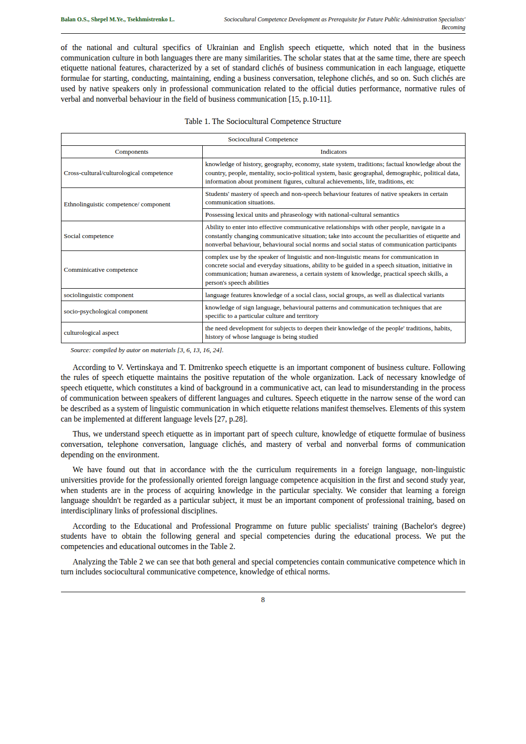Balan O.S., Shepel M.Ye., Tsekhmistrenko L.
Sociocultural Competence Development as Prerequisite for Future Public Administration Specialists'
Becoming
of the national and cultural specifics of Ukrainian and English speech etiquette, which noted that in the business communication culture in both languages there are many similarities. The scholar states that at the same time, there are speech etiquette national features, characterized by a set of standard clichés of business communication in each language, etiquette formulae for starting, conducting, maintaining, ending a business conversation, telephone clichés, and so on. Such clichés are used by native speakers only in professional communication related to the official duties performance, normative rules of verbal and nonverbal behaviour in the field of business communication [15, p.10-11].
Table 1. The Sociocultural Competence Structure
| Sociocultural Competence |
| --- |
| Components | Indicators |
| Cross-cultural/culturological competence | knowledge of history, geography, economy, state system, traditions; factual knowledge about the country, people, mentality, socio-political system, basic geographal, demographic, political data, information about prominent figures, cultural achievements, life, traditions, etc |
| Ethnolinguistic competence/ component | Students' mastery of speech and non-speech behaviour features of native speakers in certain communication situations. |
| Possessing lexical units and phraseology with national-cultural semantics |
| Social competence | Ability to enter into effective communicative relationships with other people, navigate in a constantly changing communicative situation; take into account the peculiarities of etiquette and nonverbal behaviour, behavioural social norms and social status of communication participants |
| Comminicative competence | complex use by the speaker of linguistic and non-linguistic means for communication in concrete social and everyday situations, ability to be guided in a speech situation, initiative in communication; human awareness, a certain system of knowledge, practical speech skills, a person's speech abilities |
| sociolinguistic component | language features knowledge of a social class, social groups, as well as dialectical variants |
| socio-psychological component | knowledge of sign language, behavioural patterns and communication techniques that are specific to a particular culture and territory |
| culturological aspect | the need development for subjects to deepen their knowledge of the people' traditions, habits, history of whose language is being studied |
Source: compiled by autor on materials [3, 6, 13, 16, 24].
According to V. Vertinskaya and T. Dmitrenko speech etiquette is an important component of business culture. Following the rules of speech etiquette maintains the positive reputation of the whole organization. Lack of necessary knowledge of speech etiquette, which constitutes a kind of background in a communicative act, can lead to misunderstanding in the process of communication between speakers of different languages and cultures. Speech etiquette in the narrow sense of the word can be described as a system of linguistic communication in which etiquette relations manifest themselves. Elements of this system can be implemented at different language levels [27, p.28].
Thus, we understand speech etiquette as in important part of speech culture, knowledge of etiquette formulae of business conversation, telephone conversation, language clichés, and mastery of verbal and nonverbal forms of communication depending on the environment.
We have found out that in accordance with the the curriculum requirements in a foreign language, non-linguistic universities provide for the professionally oriented foreign language competence acquisition in the first and second study year, when students are in the process of acquiring knowledge in the particular specialty. We consider that learning a foreign language shouldn't be regarded as a particular subject, it must be an important component of professional training, based on interdisciplinary links of professional disciplines.
According to the Educational and Professional Programme on future public specialists' training (Bachelor's degree) students have to obtain the following general and special competencies during the educational process. We put the competencies and educational outcomes in the Table 2.
Analyzing the Table 2 we can see that both general and special competencies contain communicative competence which in turn includes sociocultural communicative competence, knowledge of ethical norms.
8